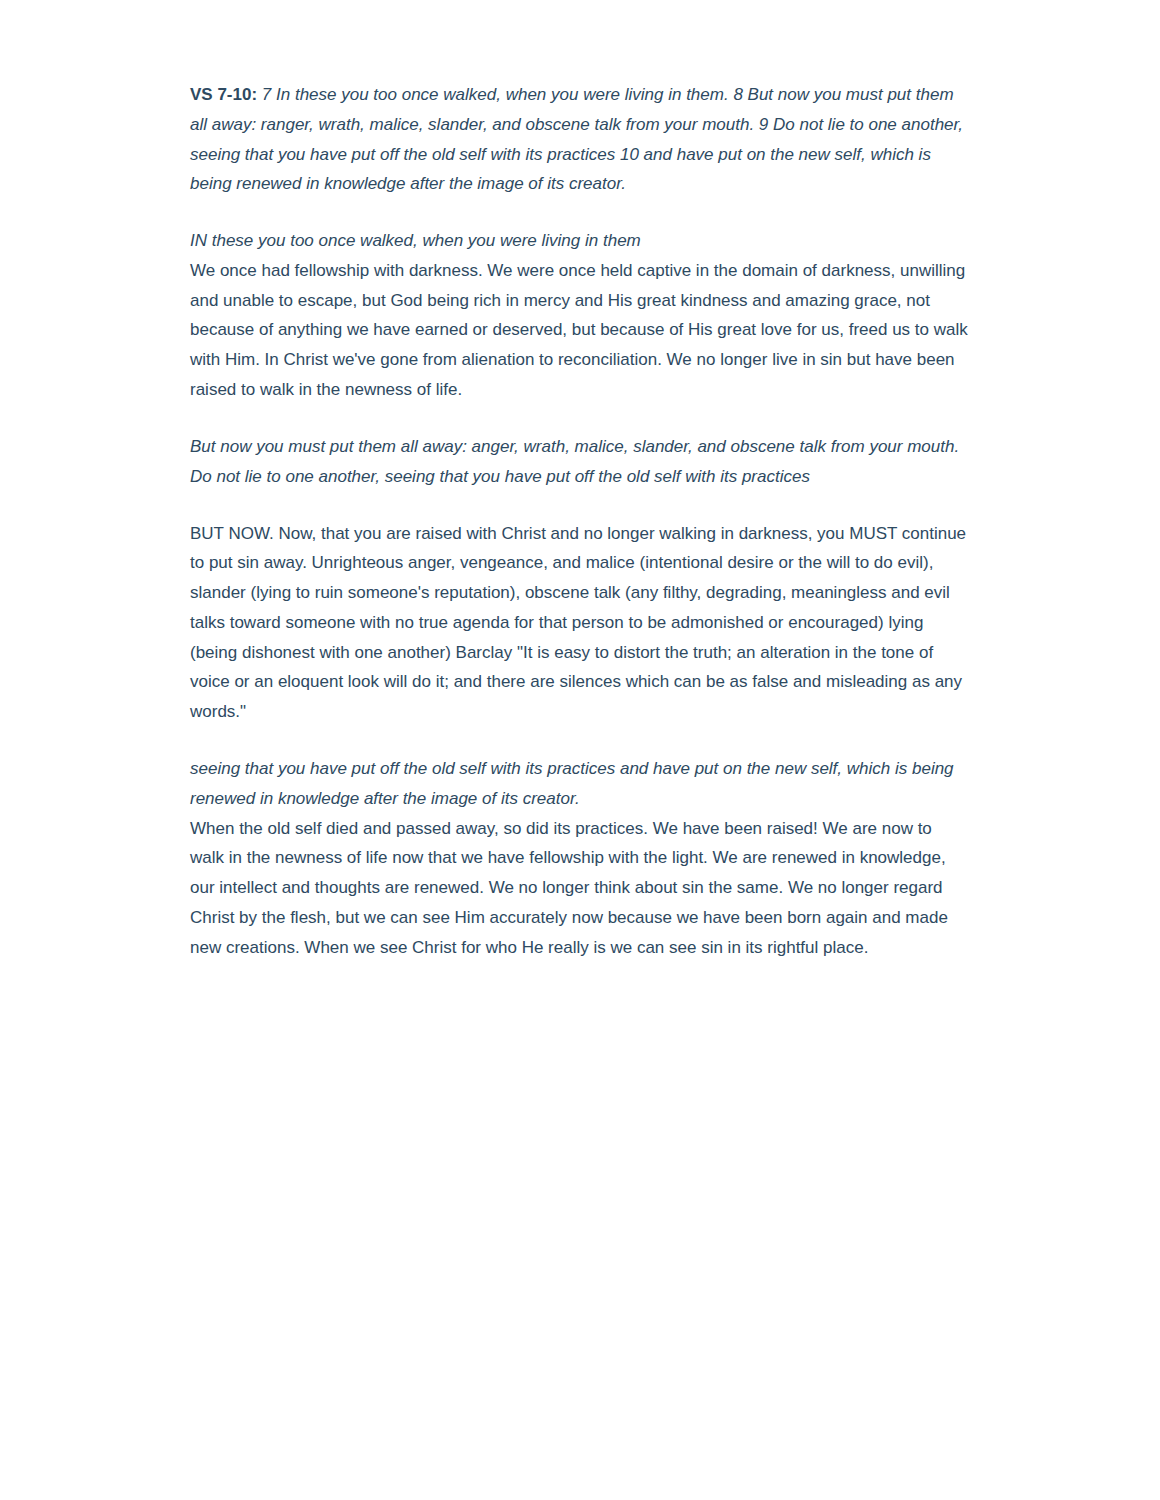VS 7-10: 7 In these you too once walked, when you were living in them. 8 But now you must put them all away: ranger, wrath, malice, slander, and obscene talk from your mouth. 9 Do not lie to one another, seeing that you have put off the old self with its practices 10 and have put on the new self, which is being renewed in knowledge after the image of its creator.
IN these you too once walked, when you were living in them
We once had fellowship with darkness. We were once held captive in the domain of darkness, unwilling and unable to escape, but God being rich in mercy and His great kindness and amazing grace, not because of anything we have earned or deserved, but because of His great love for us, freed us to walk with Him. In Christ we've gone from alienation to reconciliation. We no longer live in sin but have been raised to walk in the newness of life.
But now you must put them all away: anger, wrath, malice, slander, and obscene talk from your mouth. Do not lie to one another, seeing that you have put off the old self with its practices
BUT NOW. Now, that you are raised with Christ and no longer walking in darkness, you MUST continue to put sin away. Unrighteous anger, vengeance, and malice (intentional desire or the will to do evil), slander (lying to ruin someone's reputation), obscene talk (any filthy, degrading, meaningless and evil talks toward someone with no true agenda for that person to be admonished or encouraged) lying (being dishonest with one another) Barclay "It is easy to distort the truth; an alteration in the tone of voice or an eloquent look will do it; and there are silences which can be as false and misleading as any words."
seeing that you have put off the old self with its practices and have put on the new self, which is being renewed in knowledge after the image of its creator.
When the old self died and passed away, so did its practices. We have been raised! We are now to walk in the newness of life now that we have fellowship with the light. We are renewed in knowledge, our intellect and thoughts are renewed. We no longer think about sin the same. We no longer regard Christ by the flesh, but we can see Him accurately now because we have been born again and made new creations. When we see Christ for who He really is we can see sin in its rightful place.